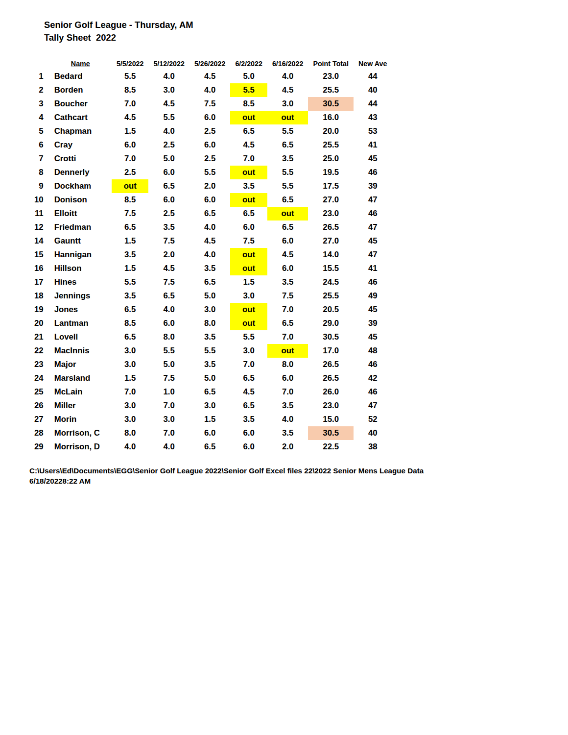Senior Golf League - Thursday, AM
Tally Sheet 2022
| | Name | 5/5/2022 | 5/12/2022 | 5/26/2022 | 6/2/2022 | 6/16/2022 | Point Total | New Ave |
| --- | --- | --- | --- | --- | --- | --- | --- | --- |
| 1 | Bedard | 5.5 | 4.0 | 4.5 | 5.0 | 4.0 | 23.0 | 44 |
| 2 | Borden | 8.5 | 3.0 | 4.0 | 5.5 | 4.5 | 25.5 | 40 |
| 3 | Boucher | 7.0 | 4.5 | 7.5 | 8.5 | 3.0 | 30.5 | 44 |
| 4 | Cathcart | 4.5 | 5.5 | 6.0 | out | out | 16.0 | 43 |
| 5 | Chapman | 1.5 | 4.0 | 2.5 | 6.5 | 5.5 | 20.0 | 53 |
| 6 | Cray | 6.0 | 2.5 | 6.0 | 4.5 | 6.5 | 25.5 | 41 |
| 7 | Crotti | 7.0 | 5.0 | 2.5 | 7.0 | 3.5 | 25.0 | 45 |
| 8 | Dennerly | 2.5 | 6.0 | 5.5 | out | 5.5 | 19.5 | 46 |
| 9 | Dockham | out | 6.5 | 2.0 | 3.5 | 5.5 | 17.5 | 39 |
| 10 | Donison | 8.5 | 6.0 | 6.0 | out | 6.5 | 27.0 | 47 |
| 11 | Elloitt | 7.5 | 2.5 | 6.5 | 6.5 | out | 23.0 | 46 |
| 12 | Friedman | 6.5 | 3.5 | 4.0 | 6.0 | 6.5 | 26.5 | 47 |
| 14 | Gauntt | 1.5 | 7.5 | 4.5 | 7.5 | 6.0 | 27.0 | 45 |
| 15 | Hannigan | 3.5 | 2.0 | 4.0 | out | 4.5 | 14.0 | 47 |
| 16 | Hillson | 1.5 | 4.5 | 3.5 | out | 6.0 | 15.5 | 41 |
| 17 | Hines | 5.5 | 7.5 | 6.5 | 1.5 | 3.5 | 24.5 | 46 |
| 18 | Jennings | 3.5 | 6.5 | 5.0 | 3.0 | 7.5 | 25.5 | 49 |
| 19 | Jones | 6.5 | 4.0 | 3.0 | out | 7.0 | 20.5 | 45 |
| 20 | Lantman | 8.5 | 6.0 | 8.0 | out | 6.5 | 29.0 | 39 |
| 21 | Lovell | 6.5 | 8.0 | 3.5 | 5.5 | 7.0 | 30.5 | 45 |
| 22 | MacInnis | 3.0 | 5.5 | 5.5 | 3.0 | out | 17.0 | 48 |
| 23 | Major | 3.0 | 5.0 | 3.5 | 7.0 | 8.0 | 26.5 | 46 |
| 24 | Marsland | 1.5 | 7.5 | 5.0 | 6.5 | 6.0 | 26.5 | 42 |
| 25 | McLain | 7.0 | 1.0 | 6.5 | 4.5 | 7.0 | 26.0 | 46 |
| 26 | Miller | 3.0 | 7.0 | 3.0 | 6.5 | 3.5 | 23.0 | 47 |
| 27 | Morin | 3.0 | 3.0 | 1.5 | 3.5 | 4.0 | 15.0 | 52 |
| 28 | Morrison, C | 8.0 | 7.0 | 6.0 | 6.0 | 3.5 | 30.5 | 40 |
| 29 | Morrison, D | 4.0 | 4.0 | 6.5 | 6.0 | 2.0 | 22.5 | 38 |
C:\Users\Ed\Documents\EGG\Senior Golf League 2022\Senior Golf Excel files 22\2022 Senior Mens League Data
6/18/20228:22 AM